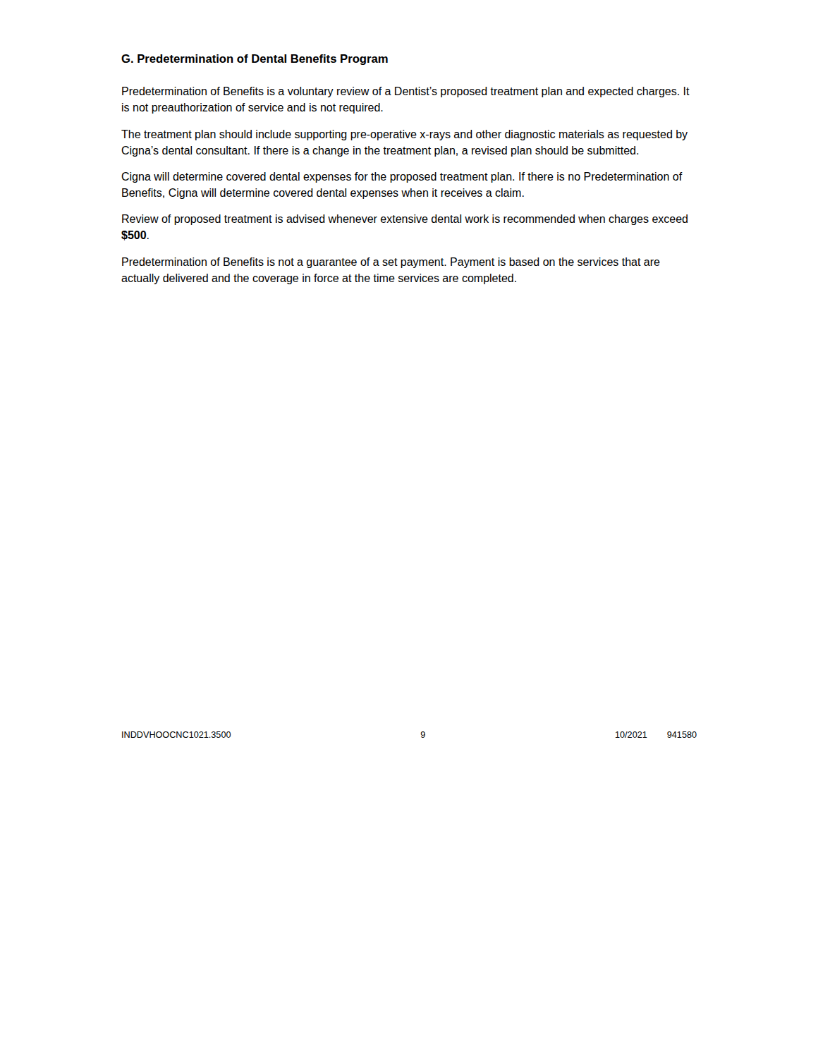G. Predetermination of Dental Benefits Program
Predetermination of Benefits is a voluntary review of a Dentist’s proposed treatment plan and expected charges. It is not preauthorization of service and is not required.
The treatment plan should include supporting pre-operative x-rays and other diagnostic materials as requested by Cigna’s dental consultant. If there is a change in the treatment plan, a revised plan should be submitted.
Cigna will determine covered dental expenses for the proposed treatment plan. If there is no Predetermination of Benefits, Cigna will determine covered dental expenses when it receives a claim.
Review of proposed treatment is advised whenever extensive dental work is recommended when charges exceed $500.
Predetermination of Benefits is not a guarantee of a set payment. Payment is based on the services that are actually delivered and the coverage in force at the time services are completed.
INDDVHOOCNC1021.3500
9
10/2021941580